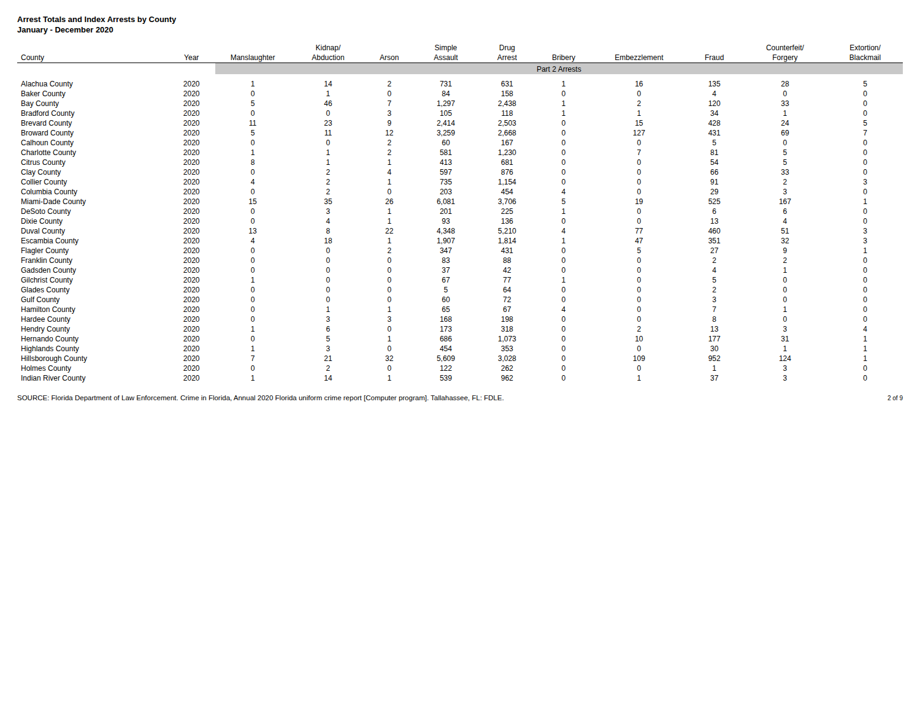Arrest Totals and Index Arrests by County
January - December 2020
| | Part 2 Arrests |
| | | | Kidnap/ | | Simple | Drug | | | | Counterfeit/ | Extortion/ |
| County | Year | Manslaughter | Abduction | Arson | Assault | Arrest | Bribery | Embezzlement | Fraud | Forgery | Blackmail |
| Alachua County | 2020 | 1 | 14 | 2 | 731 | 631 | 1 | 16 | 135 | 28 | 5 |
| Baker County | 2020 | 0 | 1 | 0 | 84 | 158 | 0 | 0 | 4 | 0 | 0 |
| Bay County | 2020 | 5 | 46 | 7 | 1,297 | 2,438 | 1 | 2 | 120 | 33 | 0 |
| Bradford County | 2020 | 0 | 0 | 3 | 105 | 118 | 1 | 1 | 34 | 1 | 0 |
| Brevard County | 2020 | 11 | 23 | 9 | 2,414 | 2,503 | 0 | 15 | 428 | 24 | 5 |
| Broward County | 2020 | 5 | 11 | 12 | 3,259 | 2,668 | 0 | 127 | 431 | 69 | 7 |
| Calhoun County | 2020 | 0 | 0 | 2 | 60 | 167 | 0 | 0 | 5 | 0 | 0 |
| Charlotte County | 2020 | 1 | 1 | 2 | 581 | 1,230 | 0 | 7 | 81 | 5 | 0 |
| Citrus County | 2020 | 8 | 1 | 1 | 413 | 681 | 0 | 0 | 54 | 5 | 0 |
| Clay County | 2020 | 0 | 2 | 4 | 597 | 876 | 0 | 0 | 66 | 33 | 0 |
| Collier County | 2020 | 4 | 2 | 1 | 735 | 1,154 | 0 | 0 | 91 | 2 | 3 |
| Columbia County | 2020 | 0 | 2 | 0 | 203 | 454 | 4 | 0 | 29 | 3 | 0 |
| Miami-Dade County | 2020 | 15 | 35 | 26 | 6,081 | 3,706 | 5 | 19 | 525 | 167 | 1 |
| DeSoto County | 2020 | 0 | 3 | 1 | 201 | 225 | 1 | 0 | 6 | 6 | 0 |
| Dixie County | 2020 | 0 | 4 | 1 | 93 | 136 | 0 | 0 | 13 | 4 | 0 |
| Duval County | 2020 | 13 | 8 | 22 | 4,348 | 5,210 | 4 | 77 | 460 | 51 | 3 |
| Escambia County | 2020 | 4 | 18 | 1 | 1,907 | 1,814 | 1 | 47 | 351 | 32 | 3 |
| Flagler County | 2020 | 0 | 0 | 2 | 347 | 431 | 0 | 5 | 27 | 9 | 1 |
| Franklin County | 2020 | 0 | 0 | 0 | 83 | 88 | 0 | 0 | 2 | 2 | 0 |
| Gadsden County | 2020 | 0 | 0 | 0 | 37 | 42 | 0 | 0 | 4 | 1 | 0 |
| Gilchrist County | 2020 | 1 | 0 | 0 | 67 | 77 | 1 | 0 | 5 | 0 | 0 |
| Glades County | 2020 | 0 | 0 | 0 | 5 | 64 | 0 | 0 | 2 | 0 | 0 |
| Gulf County | 2020 | 0 | 0 | 0 | 60 | 72 | 0 | 0 | 3 | 0 | 0 |
| Hamilton County | 2020 | 0 | 1 | 1 | 65 | 67 | 4 | 0 | 7 | 1 | 0 |
| Hardee County | 2020 | 0 | 3 | 3 | 168 | 198 | 0 | 0 | 8 | 0 | 0 |
| Hendry County | 2020 | 1 | 6 | 0 | 173 | 318 | 0 | 2 | 13 | 3 | 4 |
| Hernando County | 2020 | 0 | 5 | 1 | 686 | 1,073 | 0 | 10 | 177 | 31 | 1 |
| Highlands County | 2020 | 1 | 3 | 0 | 454 | 353 | 0 | 0 | 30 | 1 | 1 |
| Hillsborough County | 2020 | 7 | 21 | 32 | 5,609 | 3,028 | 0 | 109 | 952 | 124 | 1 |
| Holmes County | 2020 | 0 | 2 | 0 | 122 | 262 | 0 | 0 | 1 | 3 | 0 |
| Indian River County | 2020 | 1 | 14 | 1 | 539 | 962 | 0 | 1 | 37 | 3 | 0 |
SOURCE: Florida Department of Law Enforcement. Crime in Florida, Annual 2020 Florida uniform crime report [Computer program]. Tallahassee, FL: FDLE.
2 of 9